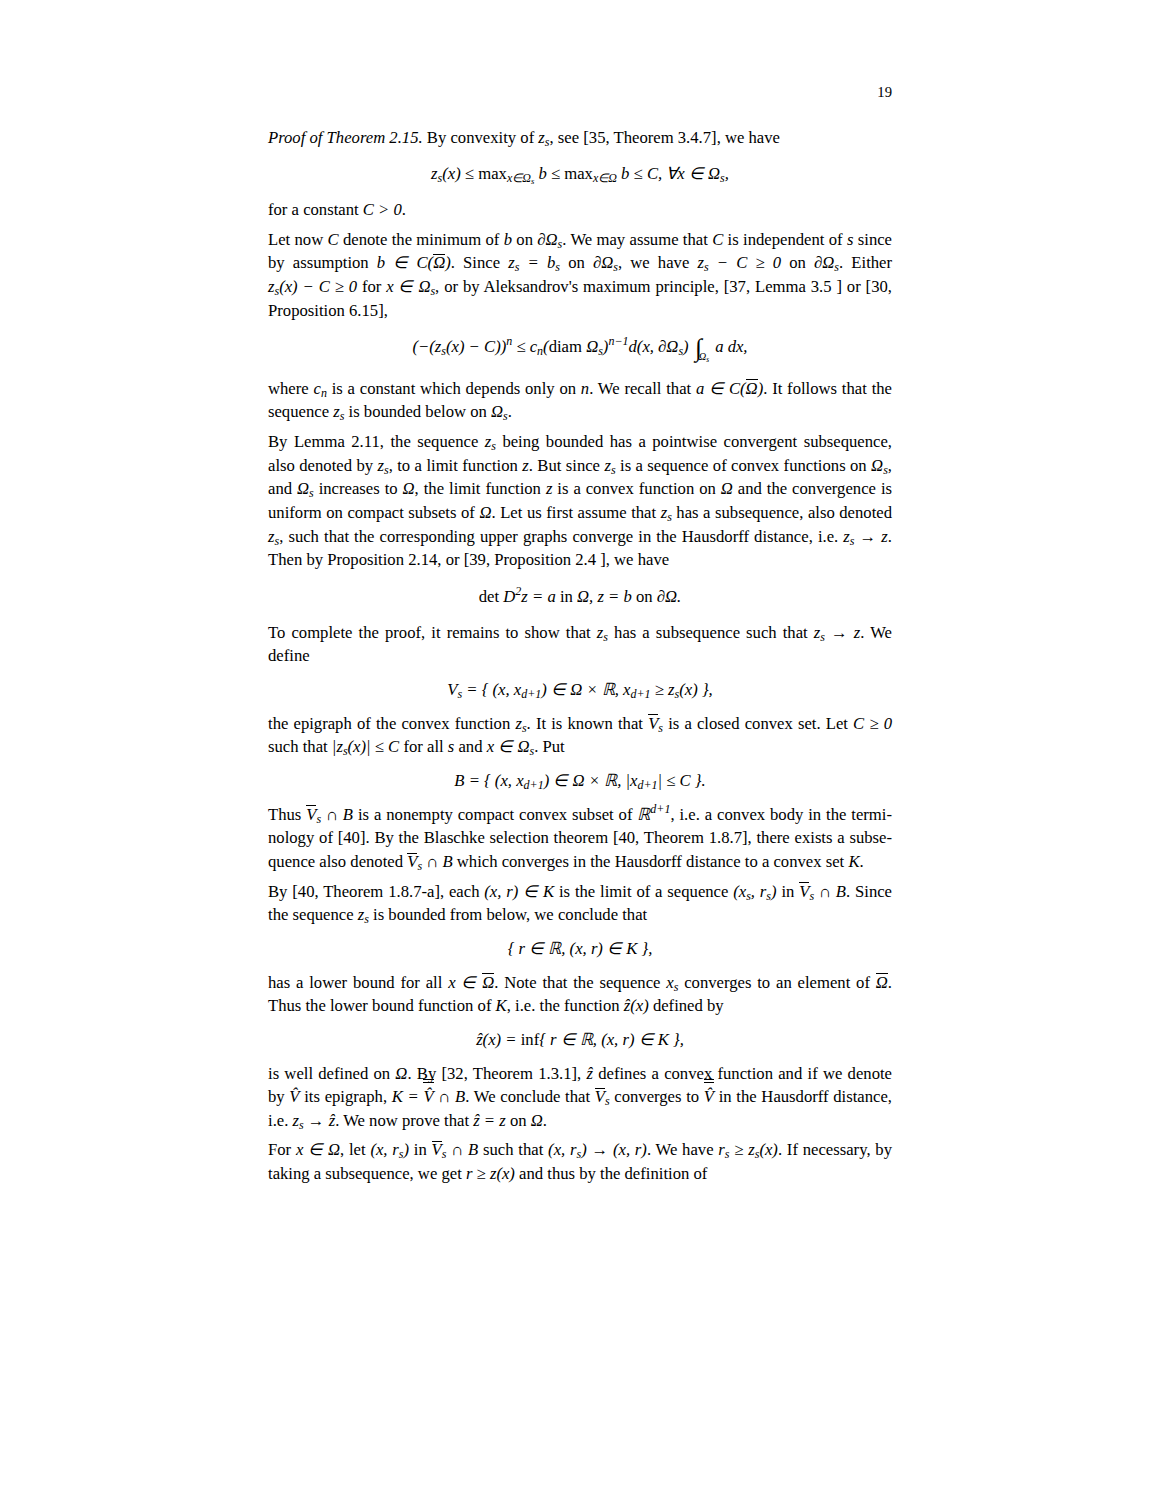19
Proof of Theorem 2.15. By convexity of zs, see [35, Theorem 3.4.7], we have
zs(x) ≤ maxx∈Ωs b ≤ maxx∈Ω b ≤ C, ∀x ∈ Ωs,
for a constant C > 0.
Let now C denote the minimum of b on ∂Ωs. We may assume that C is independent of s since by assumption b ∈ C(Ω). Since zs = bs on ∂Ωs, we have zs − C ≥ 0 on ∂Ωs. Either zs(x) − C ≥ 0 for x ∈ Ωs, or by Aleksandrov's maximum principle, [37, Lemma 3.5 ] or [30, Proposition 6.15],
(−(zs(x) − C))n ≤ cn(diam Ωs)n−1d(x, ∂Ωs) ∫Ωs a dx,
where cn is a constant which depends only on n. We recall that a ∈ C(Ω). It follows that the sequence zs is bounded below on Ωs.
By Lemma 2.11, the sequence zs being bounded has a pointwise convergent subsequence, also denoted by zs, to a limit function z. But since zs is a sequence of convex functions on Ωs, and Ωs increases to Ω, the limit function z is a convex function on Ω and the convergence is uniform on compact subsets of Ω. Let us first assume that zs has a subsequence, also denoted zs, such that the corresponding upper graphs converge in the Hausdorff distance, i.e. zs → z. Then by Proposition 2.14, or [39, Proposition 2.4 ], we have
det D2z = a in Ω, z = b on ∂Ω.
To complete the proof, it remains to show that zs has a subsequence such that zs → z. We define
Vs = { (x, xd+1) ∈ Ω × ℝ, xd+1 ≥ zs(x) },
the epigraph of the convex function zs. It is known that Vs is a closed convex set. Let C ≥ 0 such that |zs(x)| ≤ C for all s and x ∈ Ωs. Put
B = { (x, xd+1) ∈ Ω × ℝ, |xd+1| ≤ C }.
Thus Vs ∩ B is a nonempty compact convex subset of ℝd+1, i.e. a convex body in the terminology of [40]. By the Blaschke selection theorem [40, Theorem 1.8.7], there exists a subsequence also denoted Vs ∩ B which converges in the Hausdorff distance to a convex set K.
By [40, Theorem 1.8.7-a], each (x, r) ∈ K is the limit of a sequence (xs, rs) in Vs ∩ B. Since the sequence zs is bounded from below, we conclude that
{ r ∈ ℝ, (x, r) ∈ K },
has a lower bound for all x ∈ Ω. Note that the sequence xs converges to an element of Ω. Thus the lower bound function of K, i.e. the function ẑ(x) defined by
ẑ(x) = inf{ r ∈ ℝ, (x, r) ∈ K },
is well defined on Ω. By [32, Theorem 1.3.1], ẑ defines a convex function and if we denote by V̂ its epigraph, K = V̂ ∩ B. We conclude that Vs converges to V̂ in the Hausdorff distance, i.e. zs → ẑ. We now prove that ẑ = z on Ω.
For x ∈ Ω, let (x, rs) in Vs ∩ B such that (x, rs) → (x, r). We have rs ≥ zs(x). If necessary, by taking a subsequence, we get r ≥ z(x) and thus by the definition of